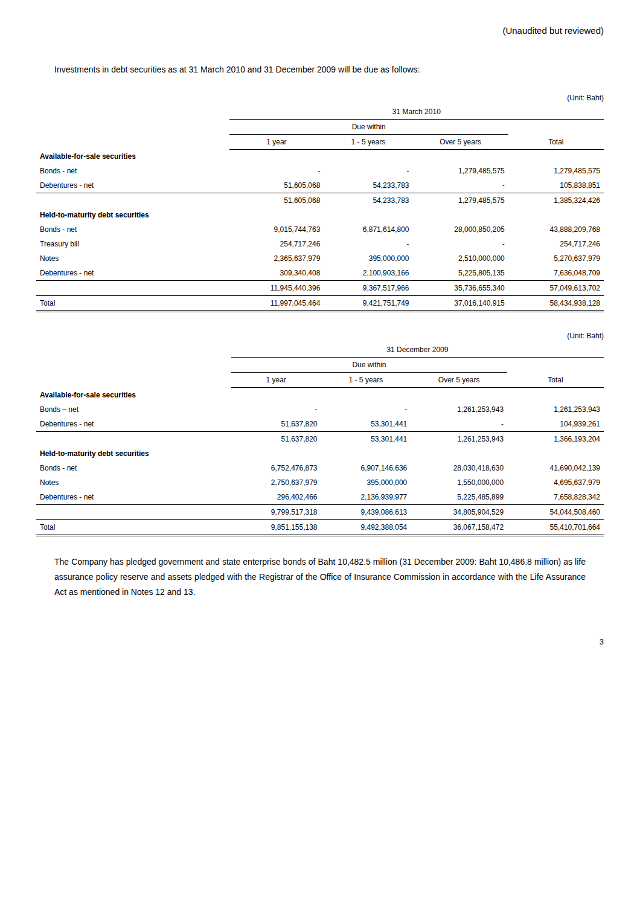(Unaudited but reviewed)
Investments in debt securities as at 31 March 2010 and 31 December 2009 will be due as follows:
(Unit: Baht)
| | 31 March 2010 |
| | Due within | |
| | 1 year | 1 - 5 years | Over 5 years | Total |
| Available-for-sale securities | | | | |
| Bonds - net | - | - | 1,279,485,575 | 1,279,485,575 |
| Debentures - net | 51,605,068 | 54,233,783 | - | 105,838,851 |
| | 51,605,068 | 54,233,783 | 1,279,485,575 | 1,385,324,426 |
| Held-to-maturity debt securities | | | | |
| Bonds - net | 9,015,744,763 | 6,871,614,800 | 28,000,850,205 | 43,888,209,768 |
| Treasury bill | 254,717,246 | - | - | 254,717,246 |
| Notes | 2,365,637,979 | 395,000,000 | 2,510,000,000 | 5,270,637,979 |
| Debentures - net | 309,340,408 | 2,100,903,166 | 5,225,805,135 | 7,636,048,709 |
| | 11,945,440,396 | 9,367,517,966 | 35,736,655,340 | 57,049,613,702 |
| Total | 11,997,045,464 | 9,421,751,749 | 37,016,140,915 | 58,434,938,128 |
(Unit: Baht)
| | 31 December 2009 |
| | Due within | |
| | 1 year | 1 - 5 years | Over 5 years | Total |
| Available-for-sale securities | | | | |
| Bonds – net | - | - | 1,261,253,943 | 1,261,253,943 |
| Debentures - net | 51,637,820 | 53,301,441 | - | 104,939,261 |
| | 51,637,820 | 53,301,441 | 1,261,253,943 | 1,366,193,204 |
| Held-to-maturity debt securities | | | | |
| Bonds - net | 6,752,476,873 | 6,907,146,636 | 28,030,418,630 | 41,690,042,139 |
| Notes | 2,750,637,979 | 395,000,000 | 1,550,000,000 | 4,695,637,979 |
| Debentures - net | 296,402,466 | 2,136,939,977 | 5,225,485,899 | 7,658,828,342 |
| | 9,799,517,318 | 9,439,086,613 | 34,805,904,529 | 54,044,508,460 |
| Total | 9,851,155,138 | 9,492,388,054 | 36,067,158,472 | 55,410,701,664 |
The Company has pledged government and state enterprise bonds of Baht 10,482.5 million (31 December 2009: Baht 10,486.8 million) as life assurance policy reserve and assets pledged with the Registrar of the Office of Insurance Commission in accordance with the Life Assurance Act as mentioned in Notes 12 and 13.
3